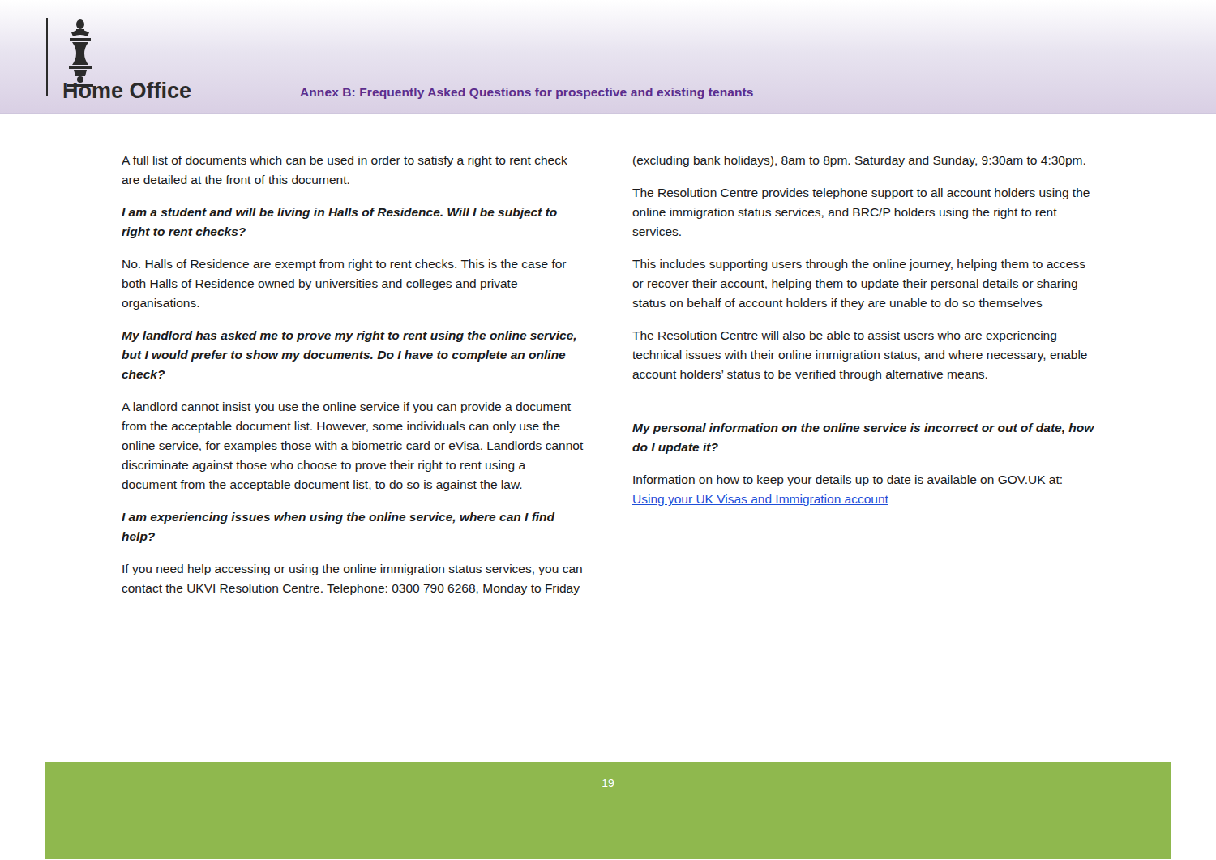Home Office
Annex B: Frequently Asked Questions for prospective and existing tenants
A full list of documents which can be used in order to satisfy a right to rent check are detailed at the front of this document.
I am a student and will be living in Halls of Residence. Will I be subject to right to rent checks?
No. Halls of Residence are exempt from right to rent checks. This is the case for both Halls of Residence owned by universities and colleges and private organisations.
My landlord has asked me to prove my right to rent using the online service, but I would prefer to show my documents. Do I have to complete an online check?
A landlord cannot insist you use the online service if you can provide a document from the acceptable document list. However, some individuals can only use the online service, for examples those with a biometric card or eVisa. Landlords cannot discriminate against those who choose to prove their right to rent using a document from the acceptable document list, to do so is against the law.
I am experiencing issues when using the online service, where can I find help?
If you need help accessing or using the online immigration status services, you can contact the UKVI Resolution Centre. Telephone: 0300 790 6268, Monday to Friday
(excluding bank holidays), 8am to 8pm. Saturday and Sunday, 9:30am to 4:30pm.
The Resolution Centre provides telephone support to all account holders using the online immigration status services, and BRC/P holders using the right to rent services.
This includes supporting users through the online journey, helping them to access or recover their account, helping them to update their personal details or sharing status on behalf of account holders if they are unable to do so themselves
The Resolution Centre will also be able to assist users who are experiencing technical issues with their online immigration status, and where necessary, enable account holders’ status to be verified through alternative means.
My personal information on the online service is incorrect or out of date, how do I update it?
Information on how to keep your details up to date is available on GOV.UK at: Using your UK Visas and Immigration account
19